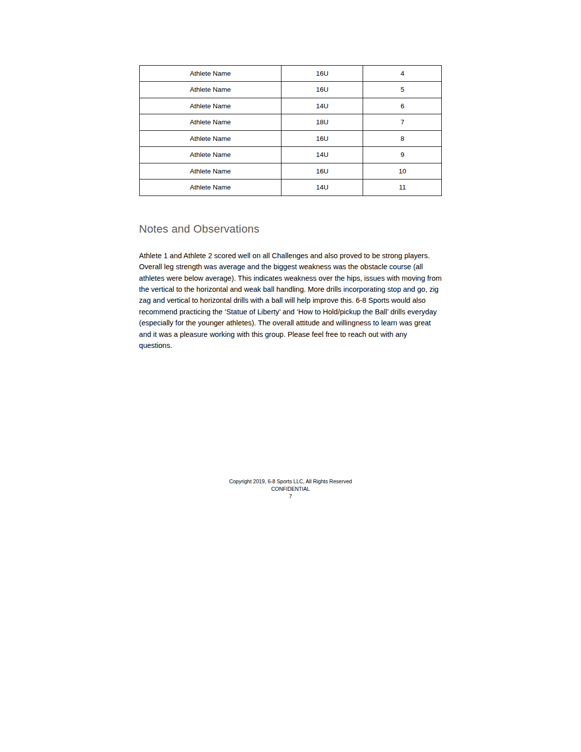| Athlete Name | 16U | 4 |
| Athlete Name | 16U | 5 |
| Athlete Name | 14U | 6 |
| Athlete Name | 18U | 7 |
| Athlete Name | 16U | 8 |
| Athlete Name | 14U | 9 |
| Athlete Name | 16U | 10 |
| Athlete Name | 14U | 11 |
Notes and Observations
Athlete 1 and Athlete 2 scored well on all Challenges and also proved to be strong players. Overall leg strength was average and the biggest weakness was the obstacle course (all athletes were below average). This indicates weakness over the hips, issues with moving from the vertical to the horizontal and weak ball handling. More drills incorporating stop and go, zig zag and vertical to horizontal drills with a ball will help improve this. 6-8 Sports would also recommend practicing the ‘Statue of Liberty’ and ‘How to Hold/pickup the Ball’ drills everyday (especially for the younger athletes). The overall attitude and willingness to learn was great and it was a pleasure working with this group. Please feel free to reach out with any questions.
Copyright 2019, 6-8 Sports LLC, All Rights Reserved
CONFIDENTIAL
7